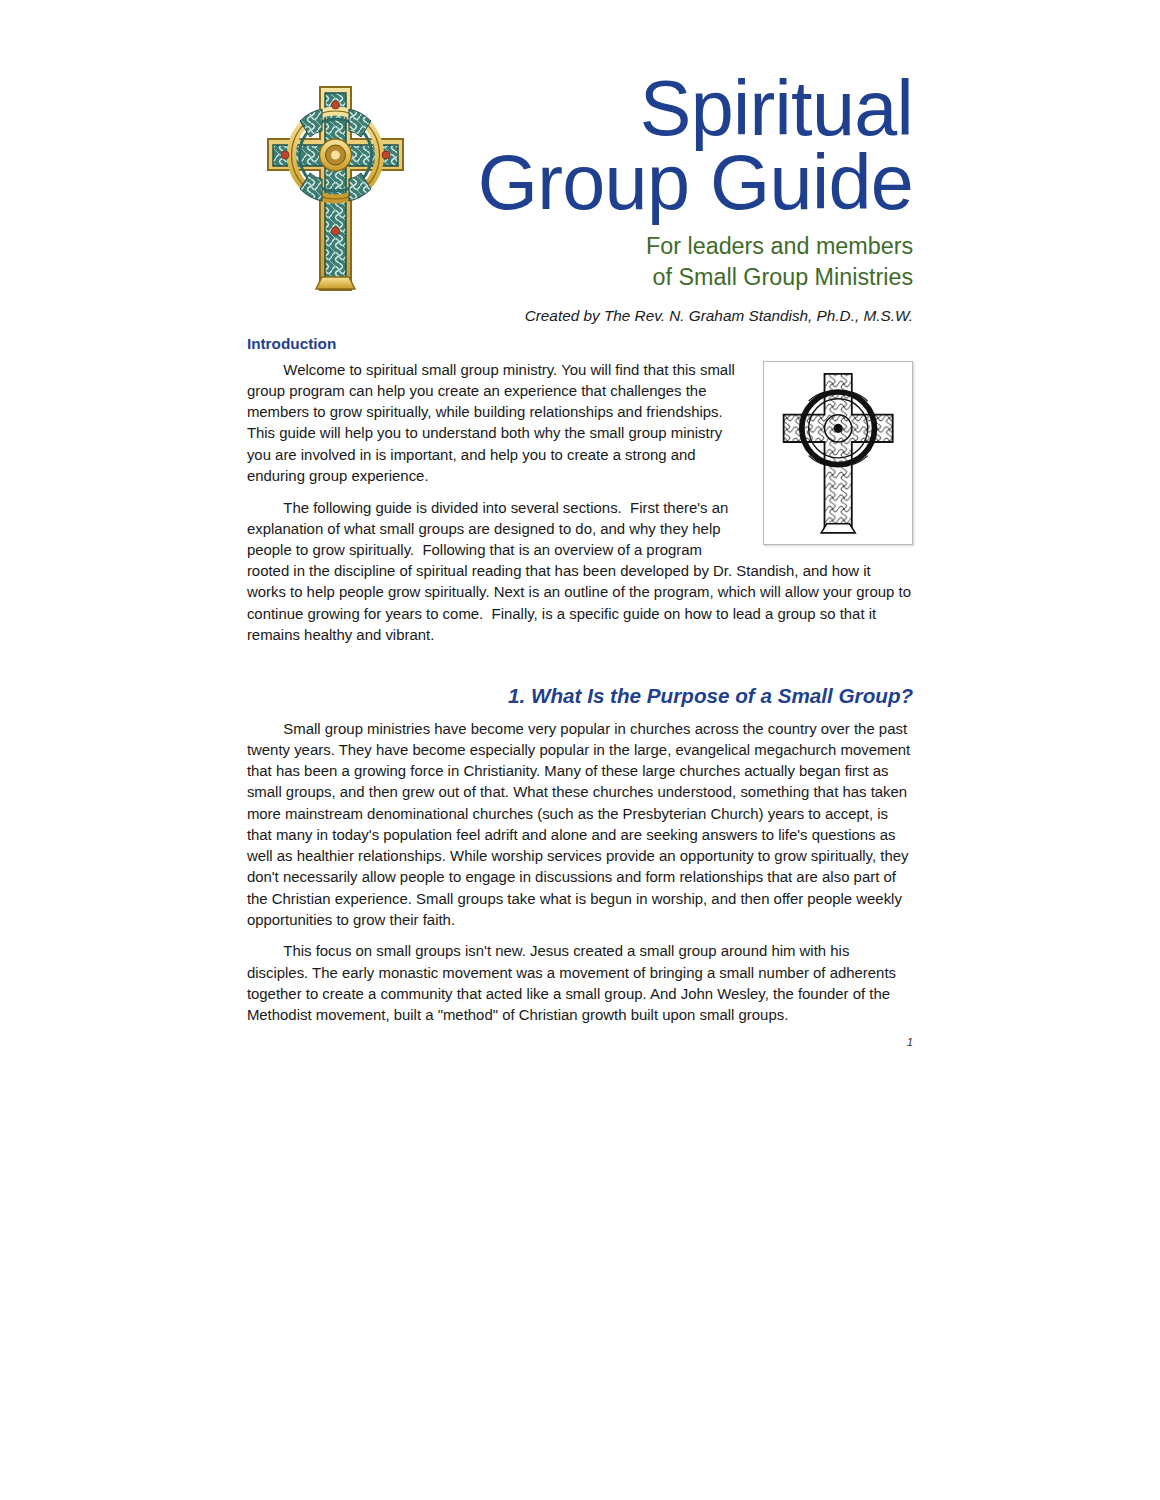Spiritual
Group Guide
For leaders and members
of Small Group Ministries
Created by The Rev. N. Graham Standish, Ph.D., M.S.W.
Introduction
Welcome to spiritual small group ministry. You will find that this small group program can help you create an experience that challenges the members to grow spiritually, while building relationships and friendships. This guide will help you to understand both why the small group ministry you are involved in is important, and help you to create a strong and enduring group experience.
The following guide is divided into several sections. First there's an explanation of what small groups are designed to do, and why they help people to grow spiritually. Following that is an overview of a program rooted in the discipline of spiritual reading that has been developed by Dr. Standish, and how it works to help people grow spiritually. Next is an outline of the program, which will allow your group to continue growing for years to come. Finally, is a specific guide on how to lead a group so that it remains healthy and vibrant.
1. What Is the Purpose of a Small Group?
Small group ministries have become very popular in churches across the country over the past twenty years. They have become especially popular in the large, evangelical megachurch movement that has been a growing force in Christianity. Many of these large churches actually began first as small groups, and then grew out of that. What these churches understood, something that has taken more mainstream denominational churches (such as the Presbyterian Church) years to accept, is that many in today's population feel adrift and alone and are seeking answers to life's questions as well as healthier relationships. While worship services provide an opportunity to grow spiritually, they don't necessarily allow people to engage in discussions and form relationships that are also part of the Christian experience. Small groups take what is begun in worship, and then offer people weekly opportunities to grow their faith.
This focus on small groups isn't new. Jesus created a small group around him with his disciples. The early monastic movement was a movement of bringing a small number of adherents together to create a community that acted like a small group. And John Wesley, the founder of the Methodist movement, built a "method" of Christian growth built upon small groups.
1